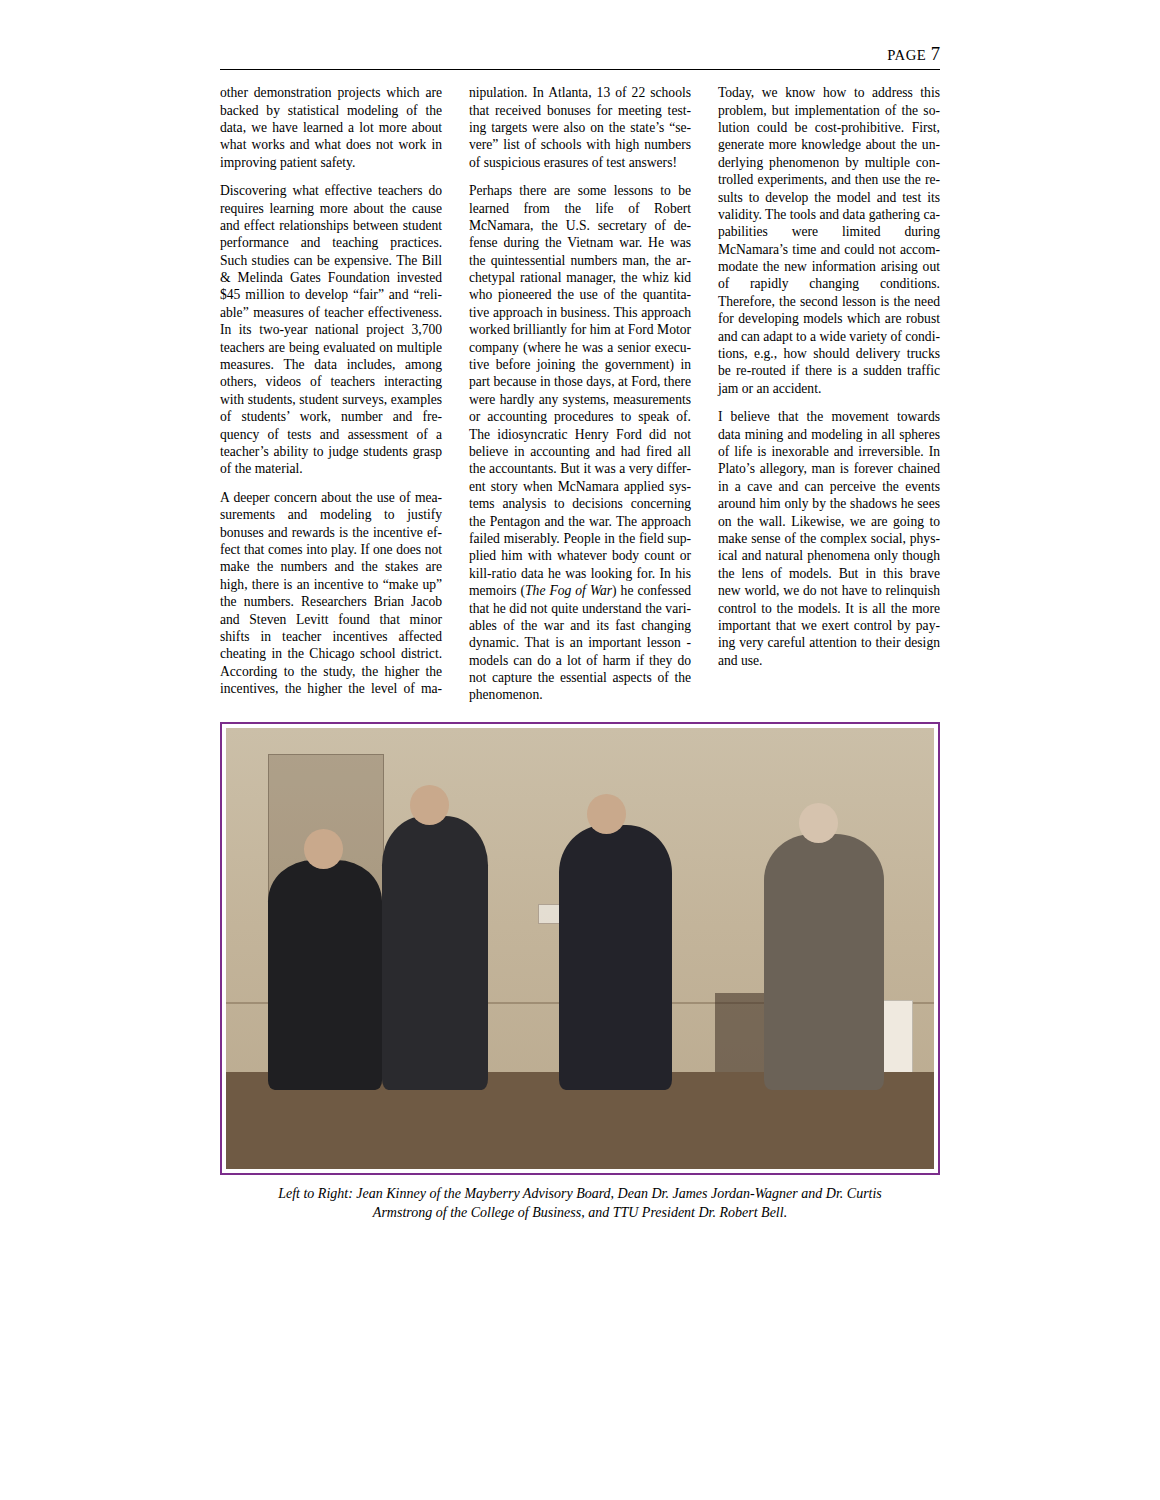PAGE 7
other demonstration projects which are backed by statistical modeling of the data, we have learned a lot more about what works and what does not work in improving patient safety.
Discovering what effective teachers do requires learning more about the cause and effect relationships between student performance and teaching practices. Such studies can be expensive. The Bill & Melinda Gates Foundation invested $45 million to develop “fair” and “reliable” measures of teacher effectiveness. In its two-year national project 3,700 teachers are being evaluated on multiple measures. The data includes, among others, videos of teachers interacting with students, student surveys, examples of students’ work, number and frequency of tests and assessment of a teacher’s ability to judge students grasp of the material.
A deeper concern about the use of measurements and modeling to justify bonuses and rewards is the incentive effect that comes into play. If one does not make the numbers and the stakes are high, there is an incentive to “make up” the numbers. Researchers Brian Jacob and Steven Levitt found that minor shifts in teacher incentives affected cheating in the Chicago school district. According to the study, the higher the incentives, the higher the level of manipulation. In Atlanta, 13 of 22 schools that received bonuses for meeting testing targets were also on the state’s “severe” list of schools with high numbers of suspicious erasures of test answers!
Perhaps there are some lessons to be learned from the life of Robert McNamara, the U.S. secretary of defense during the Vietnam war. He was the quintessential numbers man, the archetypal rational manager, the whiz kid who pioneered the use of the quantitative approach in business. This approach worked brilliantly for him at Ford Motor company (where he was a senior executive before joining the government) in part because in those days, at Ford, there were hardly any systems, measurements or accounting procedures to speak of. The idiosyncratic Henry Ford did not believe in accounting and had fired all the accountants. But it was a very different story when McNamara applied systems analysis to decisions concerning the Pentagon and the war. The approach failed miserably. People in the field supplied him with whatever body count or kill-ratio data he was looking for. In his memoirs (The Fog of War) he confessed that he did not quite understand the variables of the war and its fast changing dynamic. That is an important lesson - models can do a lot of harm if they do not capture the essential aspects of the phenomenon.
Today, we know how to address this problem, but implementation of the solution could be cost-prohibitive. First, generate more knowledge about the underlying phenomenon by multiple controlled experiments, and then use the results to develop the model and test its validity. The tools and data gathering capabilities were limited during McNamara’s time and could not accommodate the new information arising out of rapidly changing conditions. Therefore, the second lesson is the need for developing models which are robust and can adapt to a wide variety of conditions, e.g., how should delivery trucks be re-routed if there is a sudden traffic jam or an accident.
I believe that the movement towards data mining and modeling in all spheres of life is inexorable and irreversible. In Plato’s allegory, man is forever chained in a cave and can perceive the events around him only by the shadows he sees on the wall. Likewise, we are going to make sense of the complex social, physical and natural phenomena only though the lens of models. But in this brave new world, we do not have to relinquish control to the models. It is all the more important that we exert control by paying very careful attention to their design and use.
Left to Right: Jean Kinney of the Mayberry Advisory Board, Dean Dr. James Jordan-Wagner and Dr. Curtis Armstrong of the College of Business, and TTU President Dr. Robert Bell.